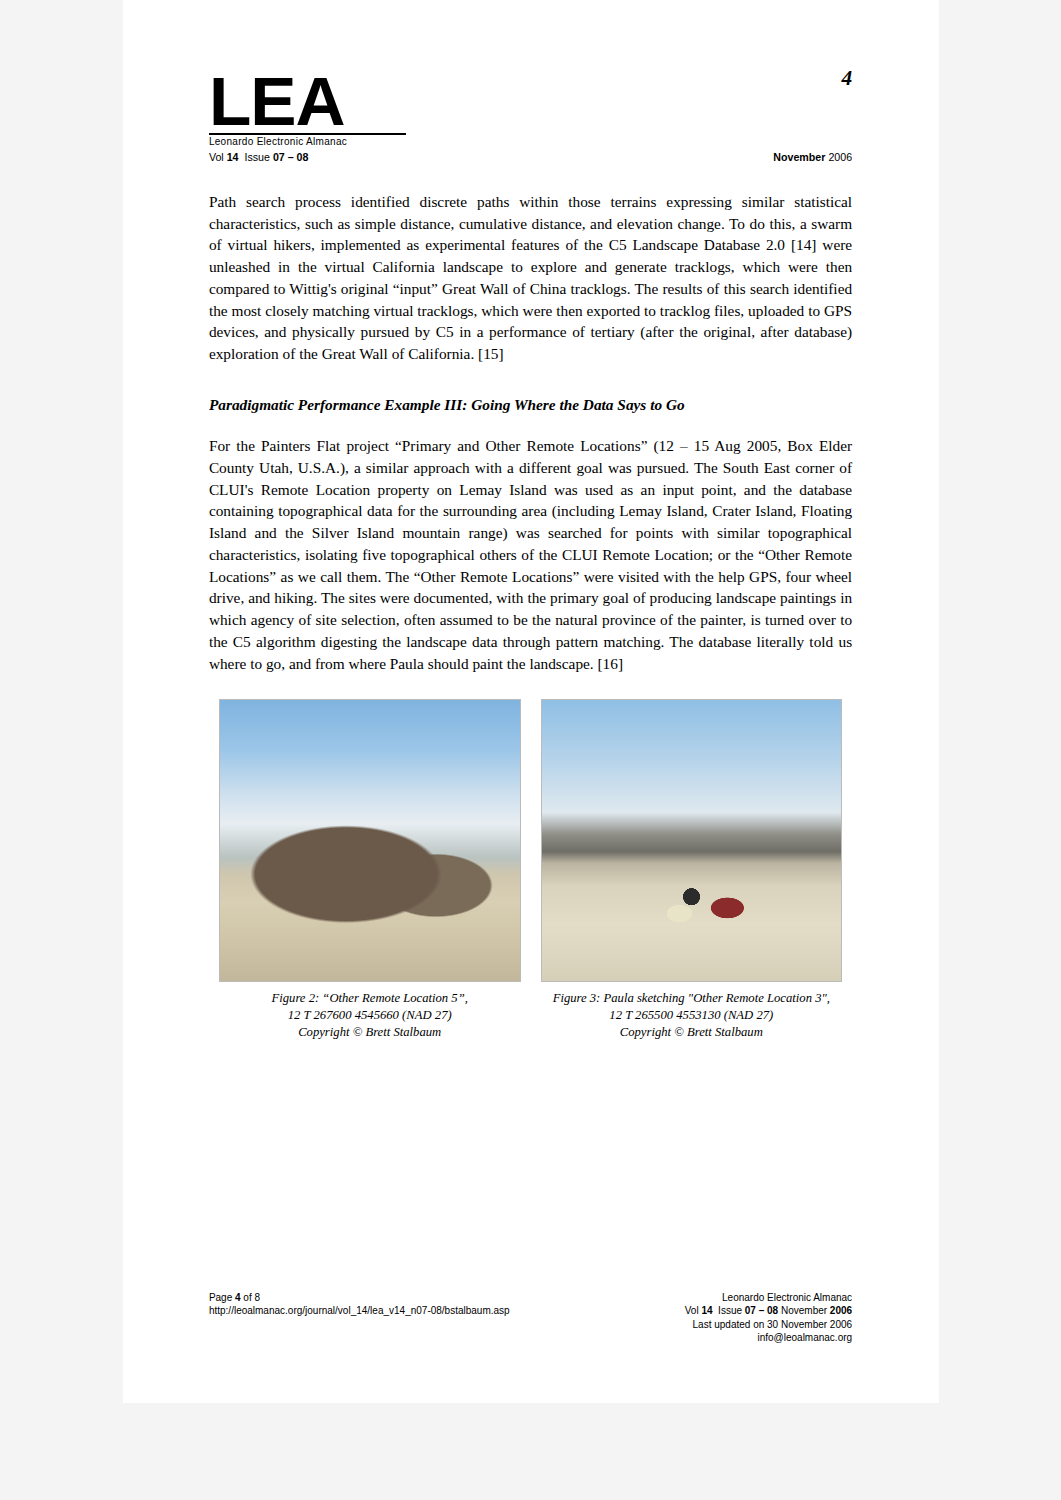4
LEA
Leonardo Electronic Almanac
Vol 14 Issue 07 – 08 November 2006
Path search process identified discrete paths within those terrains expressing similar statistical characteristics, such as simple distance, cumulative distance, and elevation change. To do this, a swarm of virtual hikers, implemented as experimental features of the C5 Landscape Database 2.0 [14] were unleashed in the virtual California landscape to explore and generate tracklogs, which were then compared to Wittig's original “input” Great Wall of China tracklogs. The results of this search identified the most closely matching virtual tracklogs, which were then exported to tracklog files, uploaded to GPS devices, and physically pursued by C5 in a performance of tertiary (after the original, after database) exploration of the Great Wall of California. [15]
Paradigmatic Performance Example III: Going Where the Data Says to Go
For the Painters Flat project “Primary and Other Remote Locations” (12 – 15 Aug 2005, Box Elder County Utah, U.S.A.), a similar approach with a different goal was pursued. The South East corner of CLUI's Remote Location property on Lemay Island was used as an input point, and the database containing topographical data for the surrounding area (including Lemay Island, Crater Island, Floating Island and the Silver Island mountain range) was searched for points with similar topographical characteristics, isolating five topographical others of the CLUI Remote Location; or the “Other Remote Locations” as we call them. The “Other Remote Locations” were visited with the help GPS, four wheel drive, and hiking. The sites were documented, with the primary goal of producing landscape paintings in which agency of site selection, often assumed to be the natural province of the painter, is turned over to the C5 algorithm digesting the landscape data through pattern matching. The database literally told us where to go, and from where Paula should paint the landscape. [16]
| Figure 2: “Other Remote Location 5”, 12 T 267600 4545660 (NAD 27) Copyright © Brett Stalbaum | Figure 3: Paula sketching "Other Remote Location 3", 12 T 265500 4553130 (NAD 27) Copyright © Brett Stalbaum |
Page 4 of 8
http://leoalmanac.org/journal/vol_14/lea_v14_n07-08/bstalbaum.asp
Leonardo Electronic Almanac
Vol 14 Issue 07 – 08 November 2006
Last updated on 30 November 2006
info@leoalmanac.org